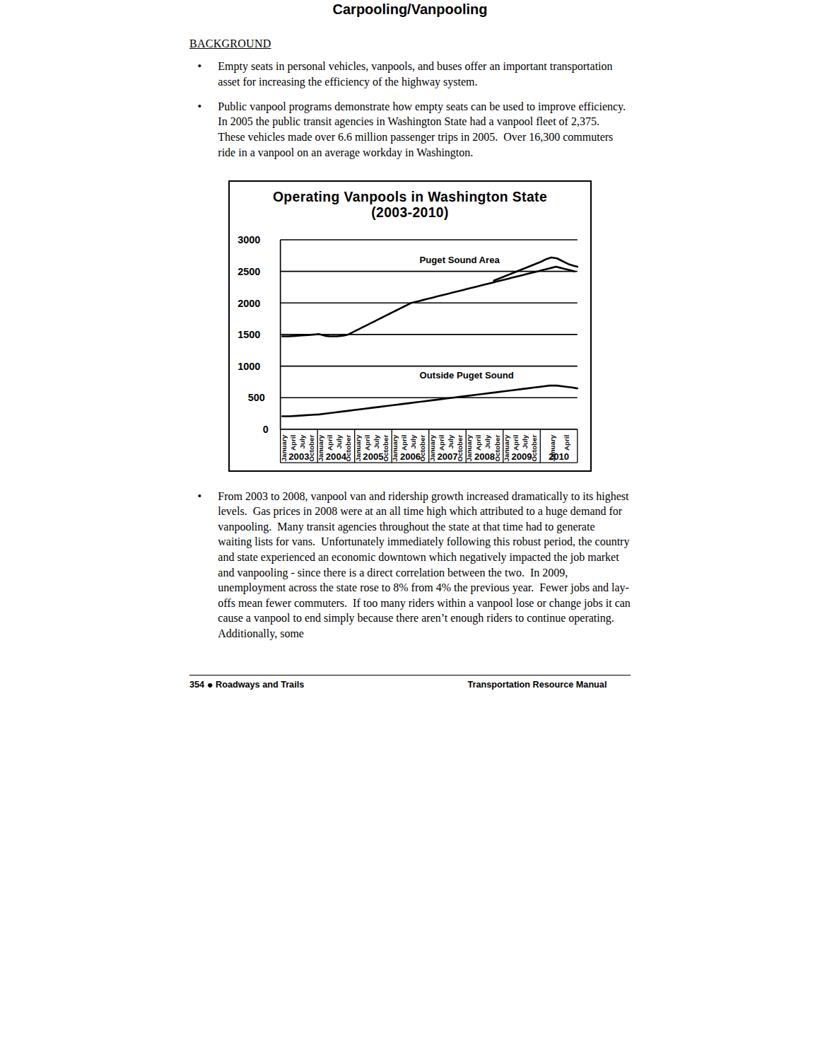Carpooling/Vanpooling
BACKGROUND
Empty seats in personal vehicles, vanpools, and buses offer an important transportation asset for increasing the efficiency of the highway system.
Public vanpool programs demonstrate how empty seats can be used to improve efficiency. In 2005 the public transit agencies in Washington State had a vanpool fleet of 2,375. These vehicles made over 6.6 million passenger trips in 2005. Over 16,300 commuters ride in a vanpool on an average workday in Washington.
Operating Vanpools in Washington State
(2003-2010)
3000 2500 2000 1500 1000 500 0 Puget Sound Area Outside Puget Sound January April July October January April July October January April July October January April July October January April July October January April July October January April July October January April 2003 2004 2005 2006 2007 2008 2009 2010
From 2003 to 2008, vanpool van and ridership growth increased dramatically to its highest levels. Gas prices in 2008 were at an all time high which attributed to a huge demand for vanpooling. Many transit agencies throughout the state at that time had to generate waiting lists for vans. Unfortunately immediately following this robust period, the country and state experienced an economic downtown which negatively impacted the job market and vanpooling - since there is a direct correlation between the two. In 2009, unemployment across the state rose to 8% from 4% the previous year. Fewer jobs and lay-offs mean fewer commuters. If too many riders within a vanpool lose or change jobs it can cause a vanpool to end simply because there aren’t enough riders to continue operating. Additionally, some
354 ● Roadways and Trails
Transportation Resource Manual